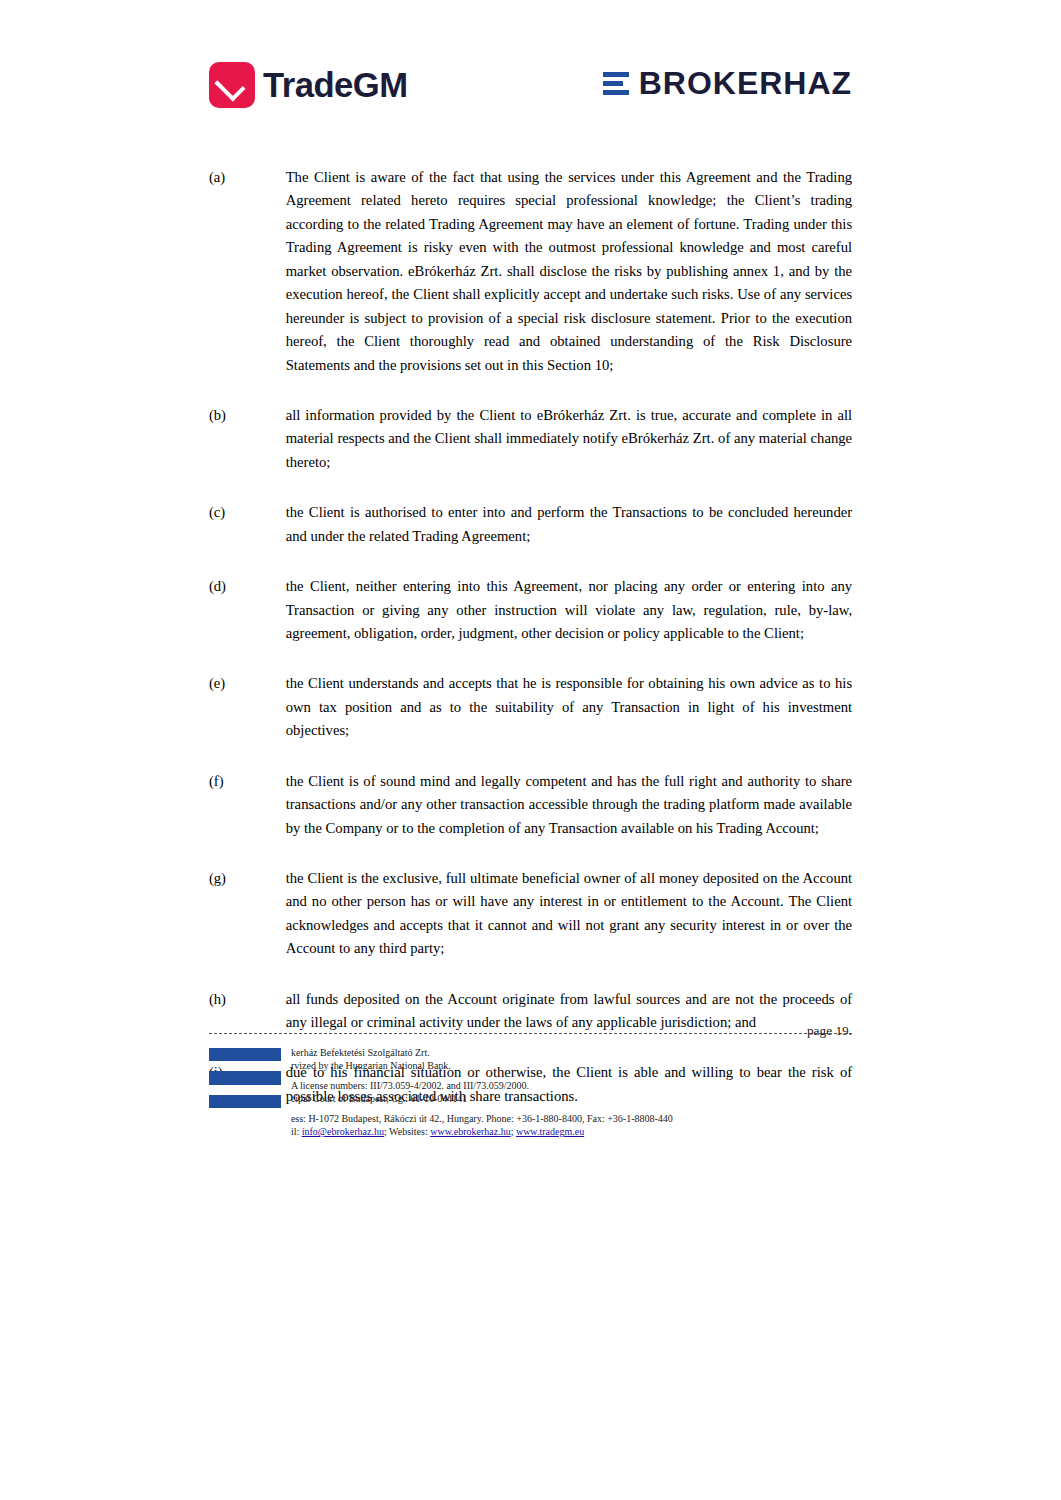TradeGM
BROKERHAZ
(a)
The Client is aware of the fact that using the services under this Agreement and the Trading Agreement related hereto requires special professional knowledge; the Client’s trading according to the related Trading Agreement may have an element of fortune. Trading under this Trading Agreement is risky even with the outmost professional knowledge and most careful market observation. eBrókerház Zrt. shall disclose the risks by publishing annex 1, and by the execution hereof, the Client shall explicitly accept and undertake such risks. Use of any services hereunder is subject to provision of a special risk disclosure statement. Prior to the execution hereof, the Client thoroughly read and obtained understanding of the Risk Disclosure Statements and the provisions set out in this Section 10;
(b)
all information provided by the Client to eBrókerház Zrt. is true, accurate and complete in all material respects and the Client shall immediately notify eBrókerház Zrt. of any material change thereto;
(c)
the Client is authorised to enter into and perform the Transactions to be concluded hereunder and under the related Trading Agreement;
(d)
the Client, neither entering into this Agreement, nor placing any order or entering into any Transaction or giving any other instruction will violate any law, regulation, rule, by-law, agreement, obligation, order, judgment, other decision or policy applicable to the Client;
(e)
the Client understands and accepts that he is responsible for obtaining his own advice as to his own tax position and as to the suitability of any Transaction in light of his investment objectives;
(f)
the Client is of sound mind and legally competent and has the full right and authority to share transactions and/or any other transaction accessible through the trading platform made available by the Company or to the completion of any Transaction available on his Trading Account;
(g)
the Client is the exclusive, full ultimate beneficial owner of all money deposited on the Account and no other person has or will have any interest in or entitlement to the Account. The Client acknowledges and accepts that it cannot and will not grant any security interest in or over the Account to any third party;
(h)
all funds deposited on the Account originate from lawful sources and are not the proceeds of any illegal or criminal activity under the laws of any applicable jurisdiction; and
(i)
due to his financial situation or otherwise, the Client is able and willing to bear the risk of possible losses associated with share transactions.
page 19.
kerház Befektetési Szolgáltató Zrt.
rvized by the Hungarian National Bank.
A license numbers: III/73.059-4/2002. and III/73.059/2000.
cipal Court of Budapest, Cg.: 01-10-044141
ess: H-1072 Budapest, Rákóczi út 42., Hungary. Phone: +36-1-880-8400, Fax: +36-1-8808-440
il: info@ebrokerhaz.hu; Websites: www.ebrokerhaz.hu; www.tradegm.eu